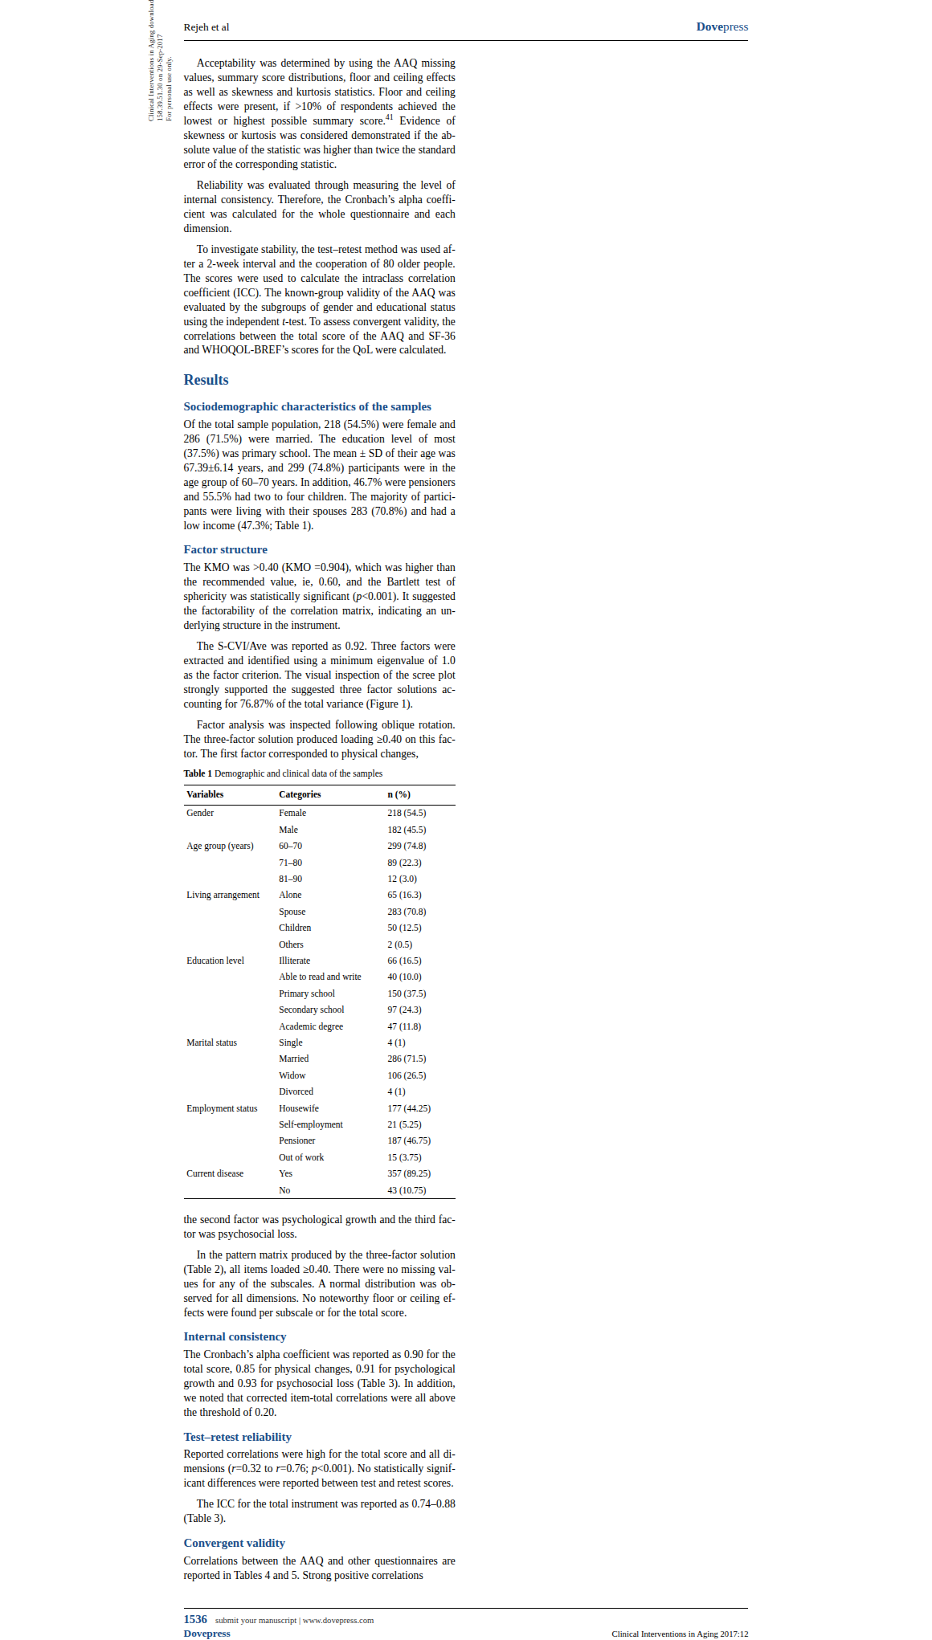Clinical Interventions in Aging downloaded from https://www.dovepress.com/ by 158.39.51.30 on 29-Sep-2017 For personal use only.
Rejeh et al
Dovepress
Acceptability was determined by using the AAQ missing values, summary score distributions, floor and ceiling effects as well as skewness and kurtosis statistics. Floor and ceiling effects were present, if >10% of respondents achieved the lowest or highest possible summary score.41 Evidence of skewness or kurtosis was considered demonstrated if the absolute value of the statistic was higher than twice the standard error of the corresponding statistic.
Reliability was evaluated through measuring the level of internal consistency. Therefore, the Cronbach’s alpha coefficient was calculated for the whole questionnaire and each dimension.
To investigate stability, the test–retest method was used after a 2-week interval and the cooperation of 80 older people. The scores were used to calculate the intraclass correlation coefficient (ICC). The known-group validity of the AAQ was evaluated by the subgroups of gender and educational status using the independent t-test. To assess convergent validity, the correlations between the total score of the AAQ and SF-36 and WHOQOL-BREF’s scores for the QoL were calculated.
Results
Sociodemographic characteristics of the samples
Of the total sample population, 218 (54.5%) were female and 286 (71.5%) were married. The education level of most (37.5%) was primary school. The mean ± SD of their age was 67.39±6.14 years, and 299 (74.8%) participants were in the age group of 60–70 years. In addition, 46.7% were pensioners and 55.5% had two to four children. The majority of participants were living with their spouses 283 (70.8%) and had a low income (47.3%; Table 1).
Factor structure
The KMO was >0.40 (KMO =0.904), which was higher than the recommended value, ie, 0.60, and the Bartlett test of sphericity was statistically significant (p<0.001). It suggested the factorability of the correlation matrix, indicating an underlying structure in the instrument.
The S-CVI/Ave was reported as 0.92. Three factors were extracted and identified using a minimum eigenvalue of 1.0 as the factor criterion. The visual inspection of the scree plot strongly supported the suggested three factor solutions accounting for 76.87% of the total variance (Figure 1).
Factor analysis was inspected following oblique rotation. The three-factor solution produced loading ≥0.40 on this factor. The first factor corresponded to physical changes,
Table 1 Demographic and clinical data of the samples
| Variables | Categories | n (%) |
| --- | --- | --- |
| Gender | Female | 218 (54.5) |
| | Male | 182 (45.5) |
| Age group (years) | 60–70 | 299 (74.8) |
| | 71–80 | 89 (22.3) |
| | 81–90 | 12 (3.0) |
| Living arrangement | Alone | 65 (16.3) |
| | Spouse | 283 (70.8) |
| | Children | 50 (12.5) |
| | Others | 2 (0.5) |
| Education level | Illiterate | 66 (16.5) |
| | Able to read and write | 40 (10.0) |
| | Primary school | 150 (37.5) |
| | Secondary school | 97 (24.3) |
| | Academic degree | 47 (11.8) |
| Marital status | Single | 4 (1) |
| | Married | 286 (71.5) |
| | Widow | 106 (26.5) |
| | Divorced | 4 (1) |
| Employment status | Housewife | 177 (44.25) |
| | Self-employment | 21 (5.25) |
| | Pensioner | 187 (46.75) |
| | Out of work | 15 (3.75) |
| Current disease | Yes | 357 (89.25) |
| | No | 43 (10.75) |
the second factor was psychological growth and the third factor was psychosocial loss.
In the pattern matrix produced by the three-factor solution (Table 2), all items loaded ≥0.40. There were no missing values for any of the subscales. A normal distribution was observed for all dimensions. No noteworthy floor or ceiling effects were found per subscale or for the total score.
Internal consistency
The Cronbach’s alpha coefficient was reported as 0.90 for the total score, 0.85 for physical changes, 0.91 for psychological growth and 0.93 for psychosocial loss (Table 3). In addition, we noted that corrected item-total correlations were all above the threshold of 0.20.
Test–retest reliability
Reported correlations were high for the total score and all dimensions (r=0.32 to r=0.76; p<0.001). No statistically significant differences were reported between test and retest scores.
The ICC for the total instrument was reported as 0.74–0.88 (Table 3).
Convergent validity
Correlations between the AAQ and other questionnaires are reported in Tables 4 and 5. Strong positive correlations
1536 submit your manuscript | www.dovepress.com
Dovepress
Clinical Interventions in Aging 2017:12